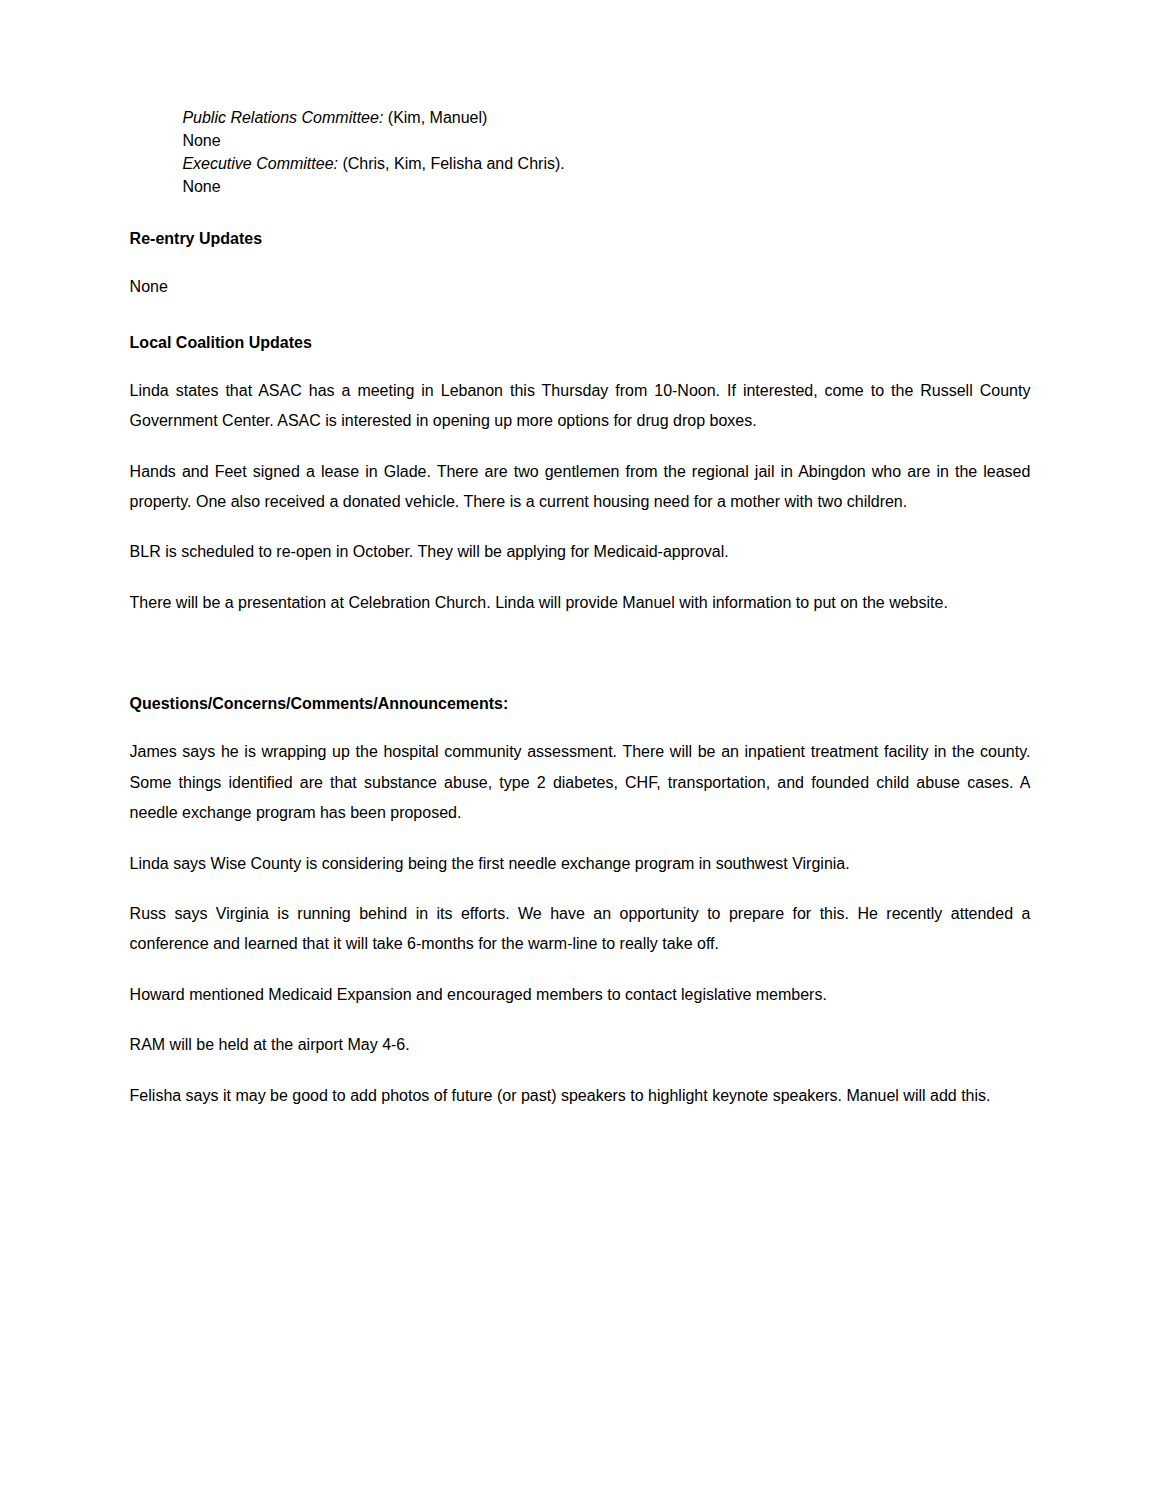Public Relations Committee: (Kim, Manuel)
None
Executive Committee: (Chris, Kim, Felisha and Chris).
None
Re-entry Updates
None
Local Coalition Updates
Linda states that ASAC has a meeting in Lebanon this Thursday from 10-Noon. If interested, come to the Russell County Government Center. ASAC is interested in opening up more options for drug drop boxes.
Hands and Feet signed a lease in Glade. There are two gentlemen from the regional jail in Abingdon who are in the leased property. One also received a donated vehicle. There is a current housing need for a mother with two children.
BLR is scheduled to re-open in October. They will be applying for Medicaid-approval.
There will be a presentation at Celebration Church. Linda will provide Manuel with information to put on the website.
Questions/Concerns/Comments/Announcements:
James says he is wrapping up the hospital community assessment. There will be an inpatient treatment facility in the county. Some things identified are that substance abuse, type 2 diabetes, CHF, transportation, and founded child abuse cases. A needle exchange program has been proposed.
Linda says Wise County is considering being the first needle exchange program in southwest Virginia.
Russ says Virginia is running behind in its efforts. We have an opportunity to prepare for this. He recently attended a conference and learned that it will take 6-months for the warm-line to really take off.
Howard mentioned Medicaid Expansion and encouraged members to contact legislative members.
RAM will be held at the airport May 4-6.
Felisha says it may be good to add photos of future (or past) speakers to highlight keynote speakers. Manuel will add this.